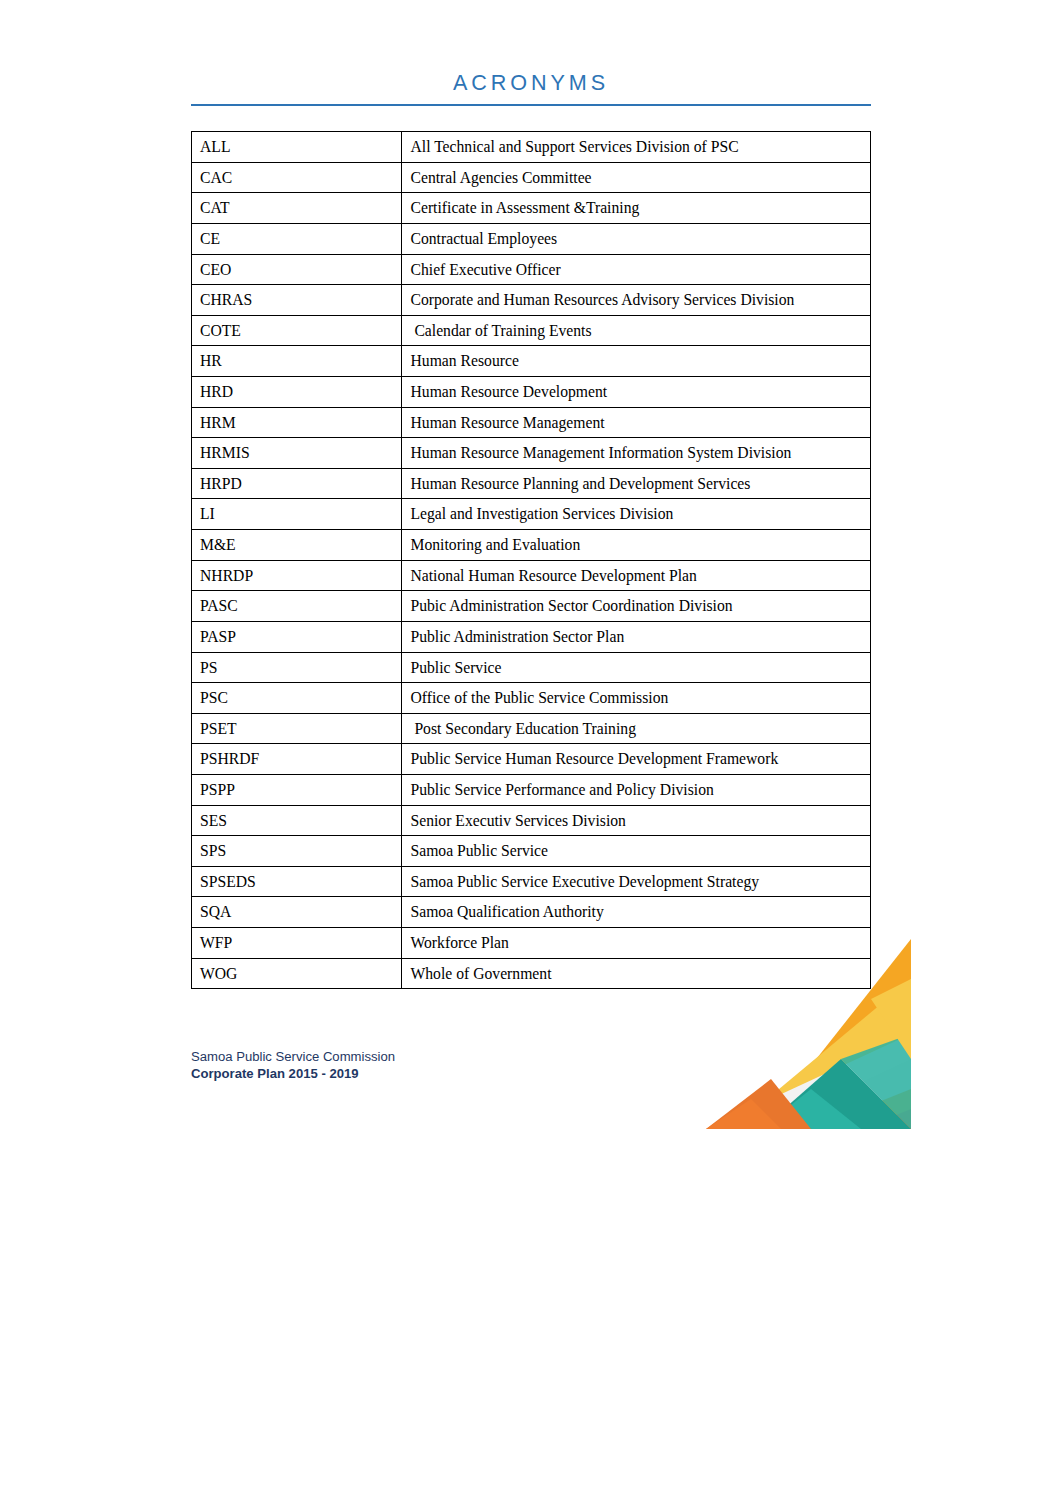ACRONYMS
| ALL | All Technical and Support Services Division of PSC |
| CAC | Central Agencies Committee |
| CAT | Certificate in Assessment &Training |
| CE | Contractual Employees |
| CEO | Chief Executive Officer |
| CHRAS | Corporate and Human Resources Advisory Services Division |
| COTE | Calendar of Training Events |
| HR | Human Resource |
| HRD | Human Resource Development |
| HRM | Human Resource Management |
| HRMIS | Human Resource Management Information System Division |
| HRPD | Human Resource Planning and Development Services |
| LI | Legal and Investigation Services Division |
| M&E | Monitoring and Evaluation |
| NHRDP | National Human Resource Development Plan |
| PASC | Pubic Administration Sector Coordination Division |
| PASP | Public Administration Sector Plan |
| PS | Public Service |
| PSC | Office of the Public Service Commission |
| PSET | Post Secondary Education Training |
| PSHRDF | Public Service Human Resource Development Framework |
| PSPP | Public Service Performance and Policy Division |
| SES | Senior Executiv Services Division |
| SPS | Samoa Public Service |
| SPSEDS | Samoa Public Service Executive Development Strategy |
| SQA | Samoa Qualification Authority |
| WFP | Workforce Plan |
| WOG | Whole of Government |
Samoa Public Service Commission
Corporate Plan 2015 - 2019